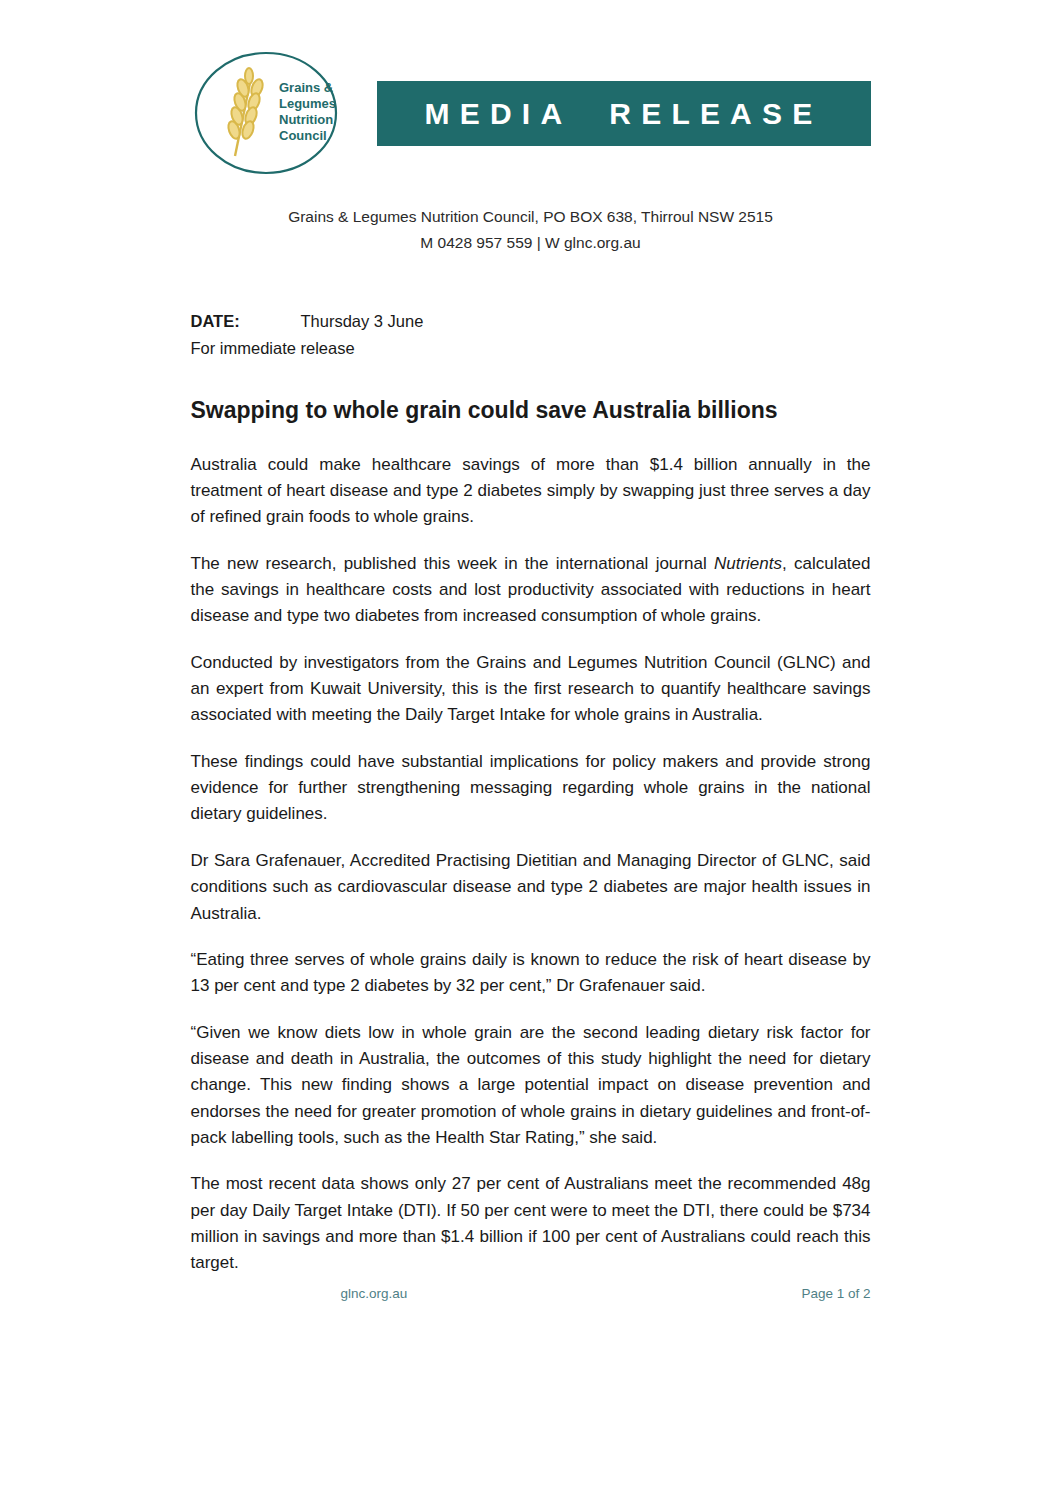Grains & Legumes Nutrition Council
MEDIA RELEASE
Grains & Legumes Nutrition Council, PO BOX 638, Thirroul NSW 2515
M 0428 957 559 | W glnc.org.au
DATE: Thursday 3 June
For immediate release
Swapping to whole grain could save Australia billions
Australia could make healthcare savings of more than $1.4 billion annually in the treatment of heart disease and type 2 diabetes simply by swapping just three serves a day of refined grain foods to whole grains.
The new research, published this week in the international journal Nutrients, calculated the savings in healthcare costs and lost productivity associated with reductions in heart disease and type two diabetes from increased consumption of whole grains.
Conducted by investigators from the Grains and Legumes Nutrition Council (GLNC) and an expert from Kuwait University, this is the first research to quantify healthcare savings associated with meeting the Daily Target Intake for whole grains in Australia.
These findings could have substantial implications for policy makers and provide strong evidence for further strengthening messaging regarding whole grains in the national dietary guidelines.
Dr Sara Grafenauer, Accredited Practising Dietitian and Managing Director of GLNC, said conditions such as cardiovascular disease and type 2 diabetes are major health issues in Australia.
“Eating three serves of whole grains daily is known to reduce the risk of heart disease by 13 per cent and type 2 diabetes by 32 per cent,” Dr Grafenauer said.
“Given we know diets low in whole grain are the second leading dietary risk factor for disease and death in Australia, the outcomes of this study highlight the need for dietary change. This new finding shows a large potential impact on disease prevention and endorses the need for greater promotion of whole grains in dietary guidelines and front-of-pack labelling tools, such as the Health Star Rating,” she said.
The most recent data shows only 27 per cent of Australians meet the recommended 48g per day Daily Target Intake (DTI). If 50 per cent were to meet the DTI, there could be $734 million in savings and more than $1.4 billion if 100 per cent of Australians could reach this target.
glnc.org.au Page 1 of 2